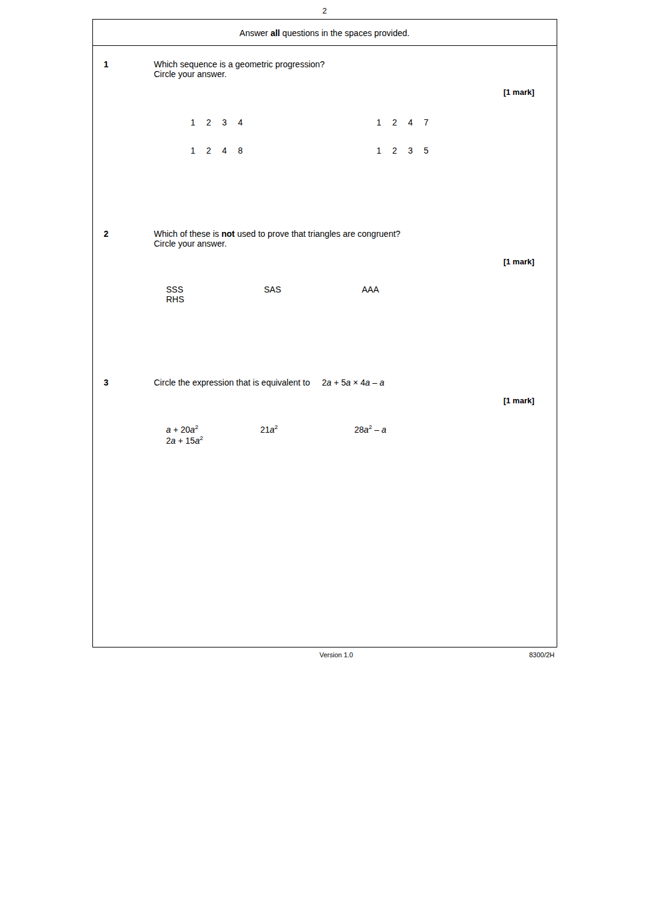2
Answer all questions in the spaces provided.
1
Which sequence is a geometric progression?
Circle your answer.
[1 mark]
1234 1247
1248 1235
2
Which of these is not used to prove that triangles are congruent?
Circle your answer.
[1 mark]
SSS SAS AAA RHS
3
Circle the expression that is equivalent to 2a + 5a × 4a – a
[1 mark]
a + 20a2 21a2 28a2 – a 2a + 15a2
Version 1.0
8300/2H